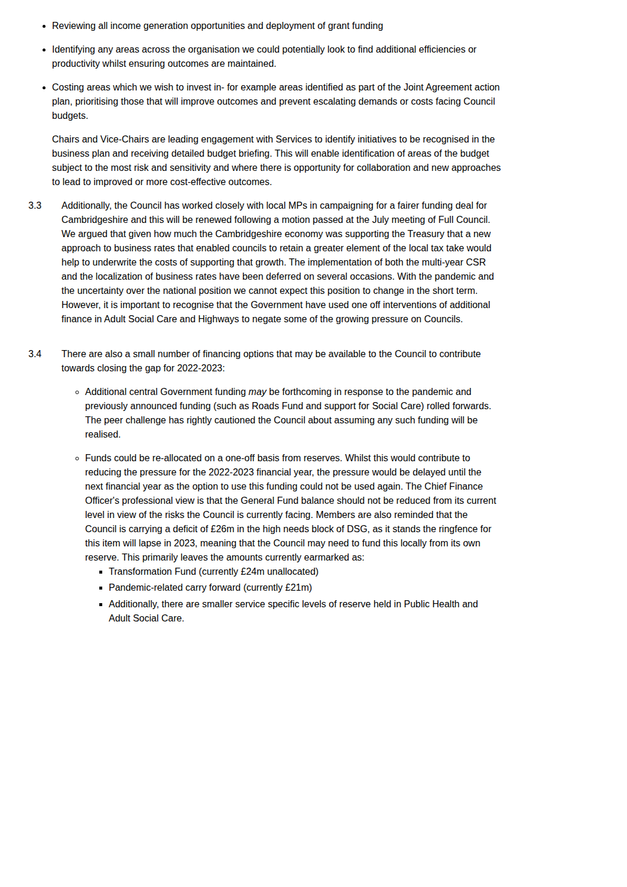Reviewing all income generation opportunities and deployment of grant funding
Identifying any areas across the organisation we could potentially look to find additional efficiencies or productivity whilst ensuring outcomes are maintained.
Costing areas which we wish to invest in- for example areas identified as part of the Joint Agreement action plan, prioritising those that will improve outcomes and prevent escalating demands or costs facing Council budgets.
Chairs and Vice-Chairs are leading engagement with Services to identify initiatives to be recognised in the business plan and receiving detailed budget briefing. This will enable identification of areas of the budget subject to the most risk and sensitivity and where there is opportunity for collaboration and new approaches to lead to improved or more cost-effective outcomes.
3.3
Additionally, the Council has worked closely with local MPs in campaigning for a fairer funding deal for Cambridgeshire and this will be renewed following a motion passed at the July meeting of Full Council. We argued that given how much the Cambridgeshire economy was supporting the Treasury that a new approach to business rates that enabled councils to retain a greater element of the local tax take would help to underwrite the costs of supporting that growth. The implementation of both the multi-year CSR and the localization of business rates have been deferred on several occasions. With the pandemic and the uncertainty over the national position we cannot expect this position to change in the short term. However, it is important to recognise that the Government have used one off interventions of additional finance in Adult Social Care and Highways to negate some of the growing pressure on Councils.
3.4
There are also a small number of financing options that may be available to the Council to contribute towards closing the gap for 2022-2023:
Additional central Government funding may be forthcoming in response to the pandemic and previously announced funding (such as Roads Fund and support for Social Care) rolled forwards. The peer challenge has rightly cautioned the Council about assuming any such funding will be realised.
Funds could be re-allocated on a one-off basis from reserves. Whilst this would contribute to reducing the pressure for the 2022-2023 financial year, the pressure would be delayed until the next financial year as the option to use this funding could not be used again. The Chief Finance Officer's professional view is that the General Fund balance should not be reduced from its current level in view of the risks the Council is currently facing. Members are also reminded that the Council is carrying a deficit of £26m in the high needs block of DSG, as it stands the ringfence for this item will lapse in 2023, meaning that the Council may need to fund this locally from its own reserve. This primarily leaves the amounts currently earmarked as:
Transformation Fund (currently £24m unallocated)
Pandemic-related carry forward (currently £21m)
Additionally, there are smaller service specific levels of reserve held in Public Health and Adult Social Care.